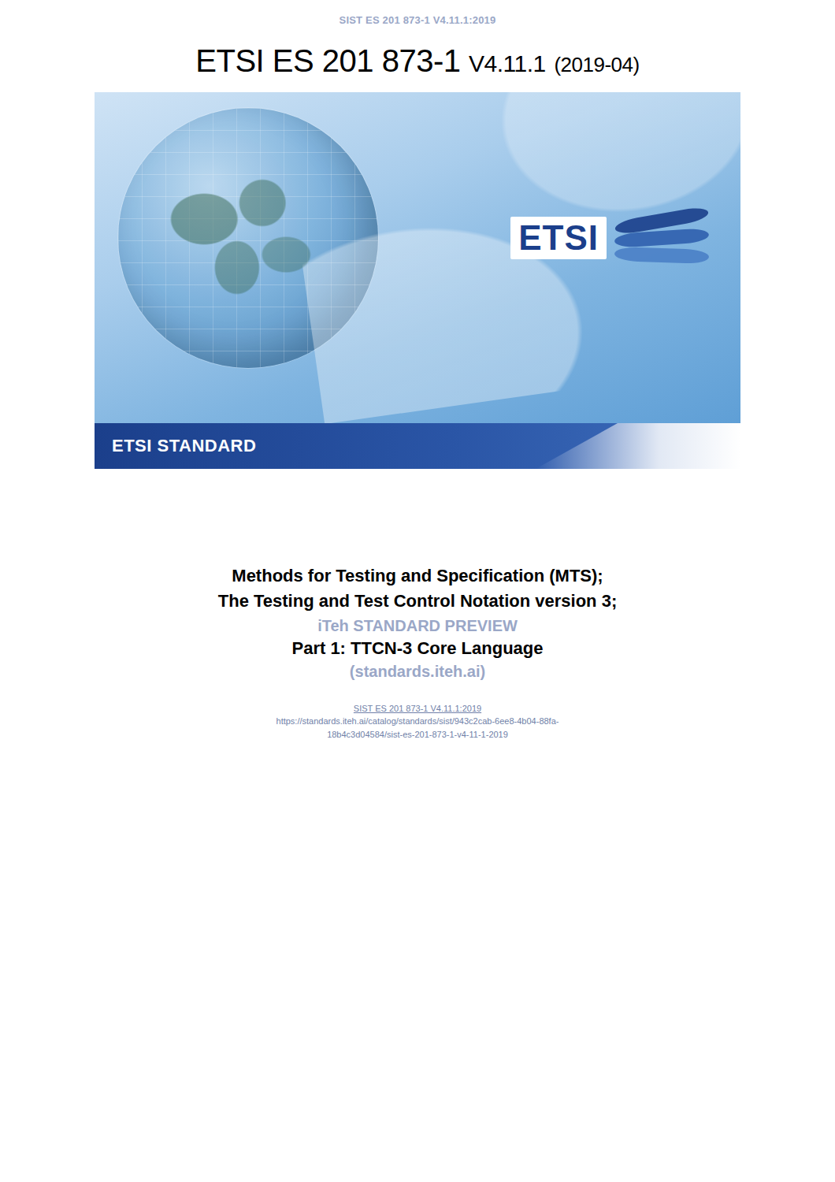SIST ES 201 873-1 V4.11.1:2019
ETSI ES 201 873-1 V4.11.1 (2019-04)
ETSI
ETSI STANDARD
Methods for Testing and Specification (MTS); The Testing and Test Control Notation version 3; iTeh STANDARD PREVIEW Part 1: TTCN-3 Core Language (standards.iteh.ai)
SIST ES 201 873-1 V4.11.1:2019
https://standards.iteh.ai/catalog/standards/sist/943c2cab-6ee8-4b04-88fa-
18b4c3d04584/sist-es-201-873-1-v4-11-1-2019